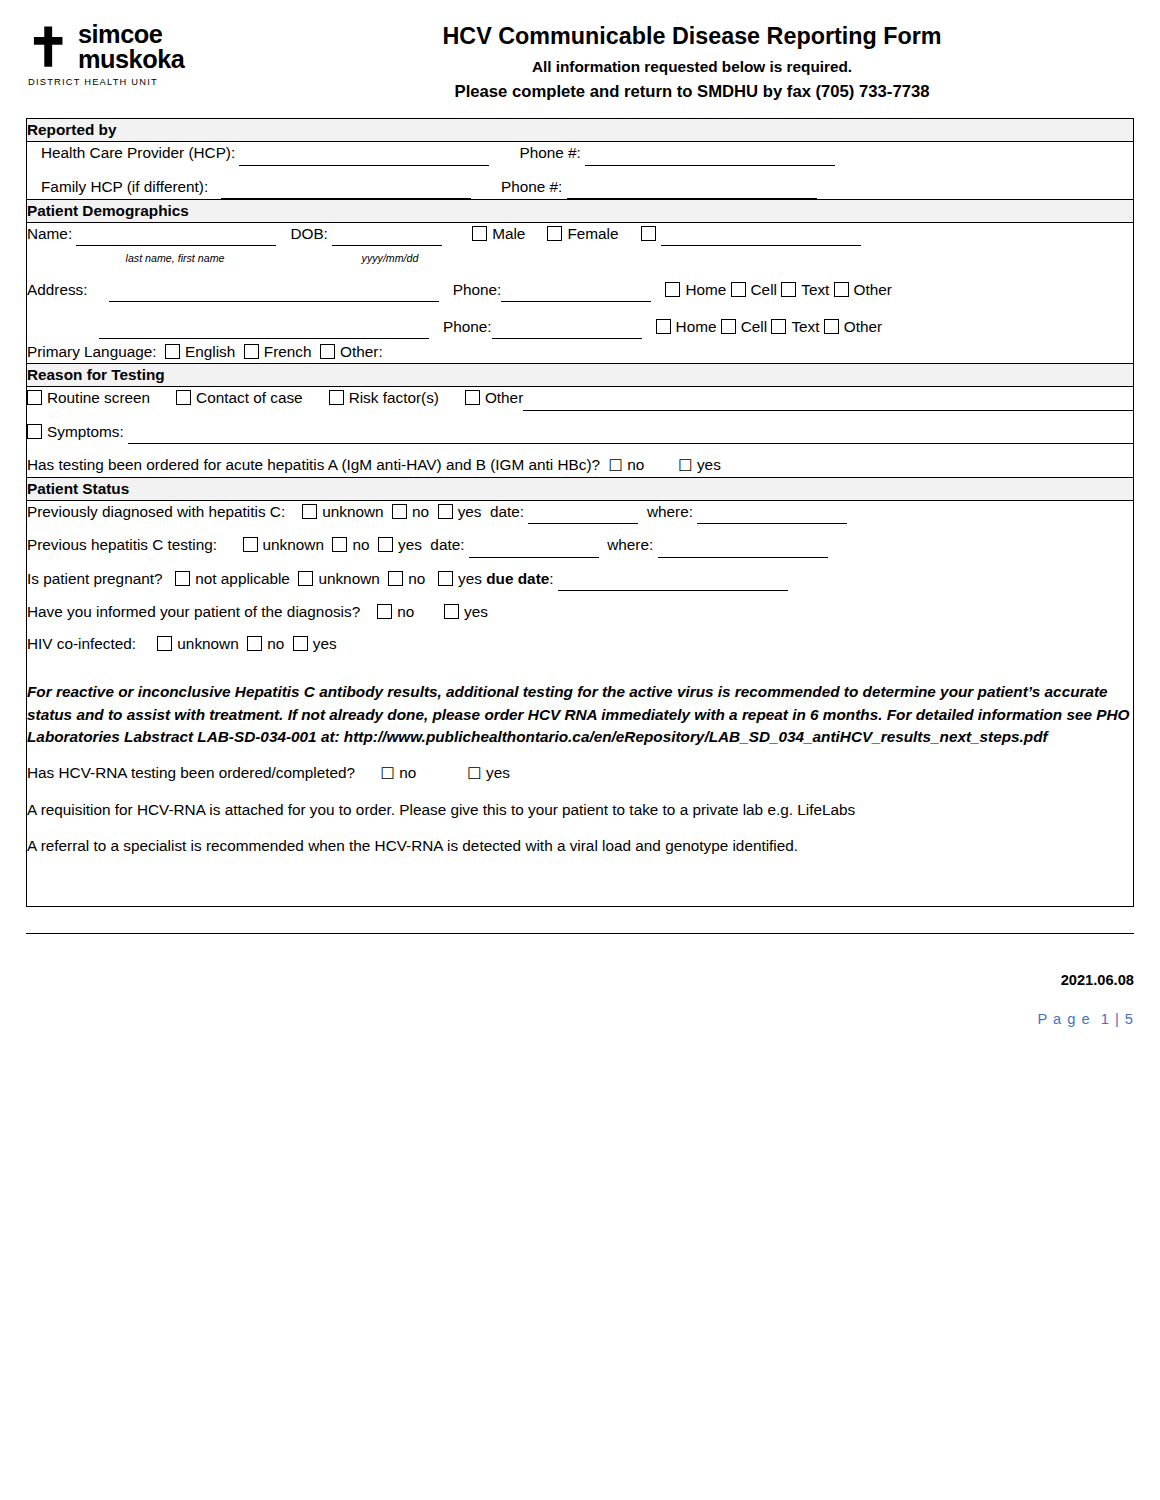✝
simcoe
muskoka
DISTRICT HEALTH UNIT
HCV Communicable Disease Reporting Form
All information requested below is required.
Please complete and return to SMDHU by fax (705) 733-7738
| Reported by |
| Health Care Provider (HCP): Phone #: Family HCP (if different): Phone #: |
| Patient Demographics |
| Name: DOB: Male Female last name, first name yyyy/mm/dd Address: Phone: Home Cell Text Other Phone: Home Cell Text Other Primary Language: English French Other: |
| Reason for Testing |
| Routine screen Contact of case Risk factor(s) Other Symptoms: Has testing been ordered for acute hepatitis A (IgM anti-HAV) and B (IGM anti HBc)? ☐ no ☐ yes |
| Patient Status |
| Previously diagnosed with hepatitis C: unknown no yes date: where: Previous hepatitis C testing: unknown no yes date: where: Is patient pregnant? not applicable unknown no yes due date : Have you informed your patient of the diagnosis? no yes HIV co-infected: unknown no yes For reactive or inconclusive Hepatitis C antibody results, additional testing for the active virus is recommended to determine your patient’s accurate status and to assist with treatment. If not already done, please order HCV RNA immediately with a repeat in 6 months. For detailed information see PHO Laboratories Labstract LAB-SD-034-001 at: http://www.publichealthontario.ca/en/eRepository/LAB_SD_034_antiHCV_results_next_steps.pdf Has HCV-RNA testing been ordered/completed? ☐ no ☐ yes A requisition for HCV-RNA is attached for you to order. Please give this to your patient to take to a private lab e.g. LifeLabs A referral to a specialist is recommended when the HCV-RNA is detected with a viral load and genotype identified. |
2021.06.08
P a g e 1 | 5